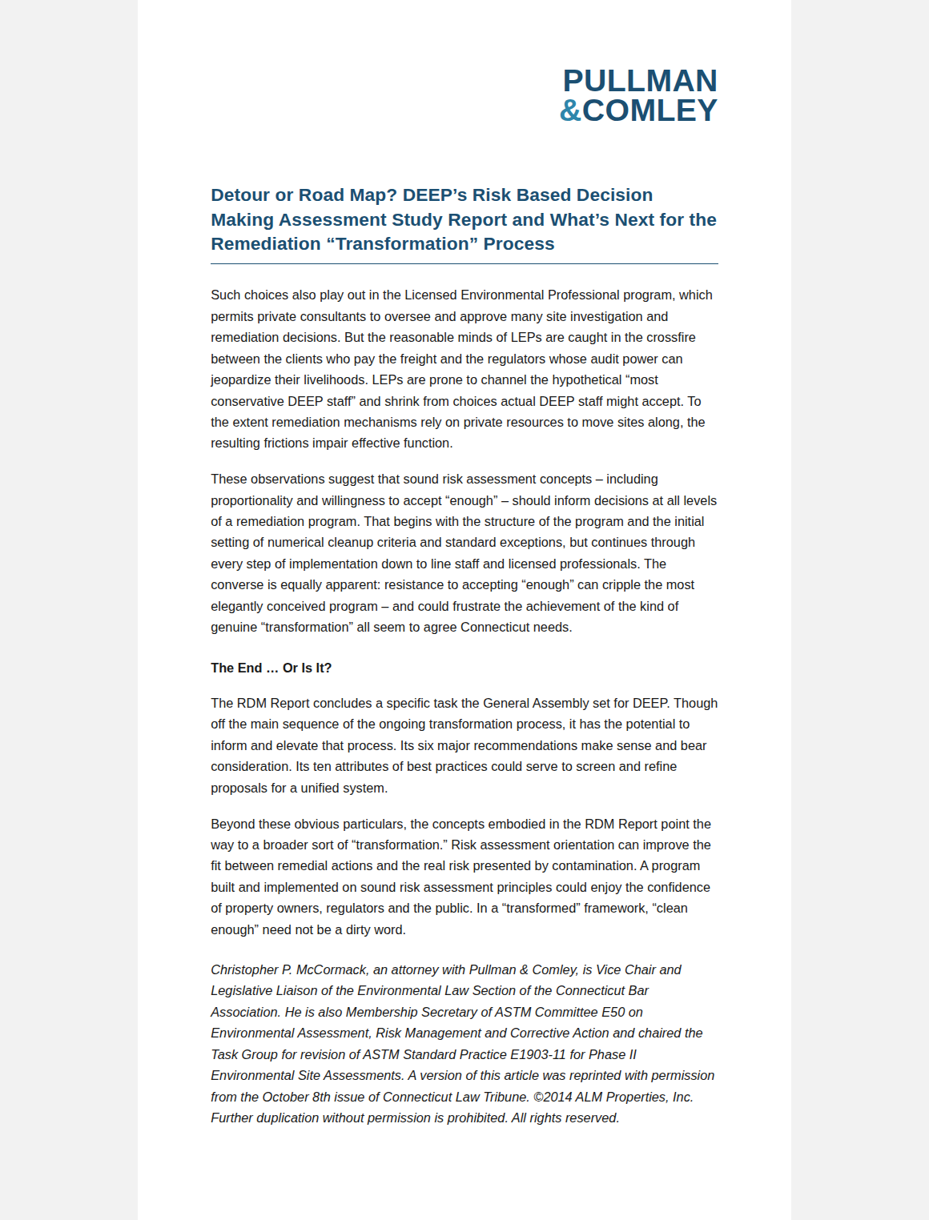PULLMAN &COMLEY
Detour or Road Map? DEEP’s Risk Based Decision Making Assessment Study Report and What’s Next for the Remediation “Transformation” Process
Such choices also play out in the Licensed Environmental Professional program, which permits private consultants to oversee and approve many site investigation and remediation decisions. But the reasonable minds of LEPs are caught in the crossfire between the clients who pay the freight and the regulators whose audit power can jeopardize their livelihoods. LEPs are prone to channel the hypothetical “most conservative DEEP staff” and shrink from choices actual DEEP staff might accept. To the extent remediation mechanisms rely on private resources to move sites along, the resulting frictions impair effective function.
These observations suggest that sound risk assessment concepts – including proportionality and willingness to accept “enough” – should inform decisions at all levels of a remediation program. That begins with the structure of the program and the initial setting of numerical cleanup criteria and standard exceptions, but continues through every step of implementation down to line staff and licensed professionals. The converse is equally apparent: resistance to accepting “enough” can cripple the most elegantly conceived program – and could frustrate the achievement of the kind of genuine “transformation” all seem to agree Connecticut needs.
The End … Or Is It?
The RDM Report concludes a specific task the General Assembly set for DEEP. Though off the main sequence of the ongoing transformation process, it has the potential to inform and elevate that process. Its six major recommendations make sense and bear consideration. Its ten attributes of best practices could serve to screen and refine proposals for a unified system.
Beyond these obvious particulars, the concepts embodied in the RDM Report point the way to a broader sort of “transformation.” Risk assessment orientation can improve the fit between remedial actions and the real risk presented by contamination. A program built and implemented on sound risk assessment principles could enjoy the confidence of property owners, regulators and the public. In a “transformed” framework, “clean enough” need not be a dirty word.
Christopher P. McCormack, an attorney with Pullman & Comley, is Vice Chair and Legislative Liaison of the Environmental Law Section of the Connecticut Bar Association. He is also Membership Secretary of ASTM Committee E50 on Environmental Assessment, Risk Management and Corrective Action and chaired the Task Group for revision of ASTM Standard Practice E1903-11 for Phase II Environmental Site Assessments. A version of this article was reprinted with permission from the October 8th issue of Connecticut Law Tribune. ©2014 ALM Properties, Inc. Further duplication without permission is prohibited. All rights reserved.